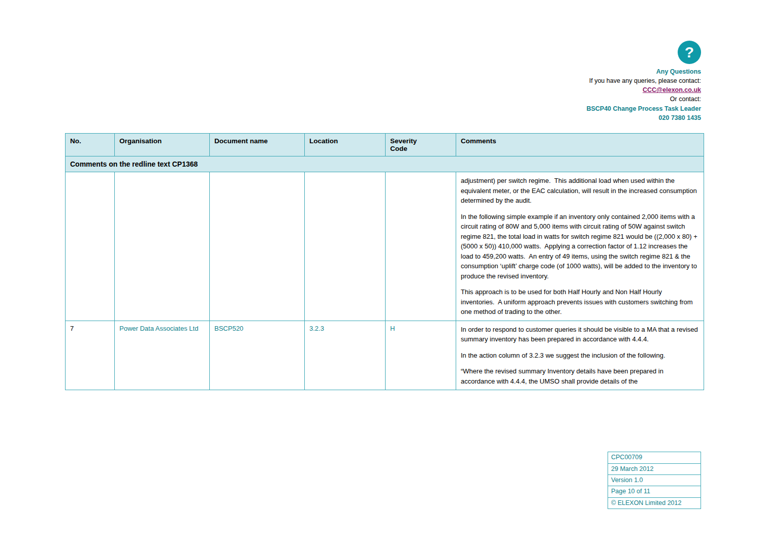? Any Questions
If you have any queries, please contact:
CCC@elexon.co.uk
Or contact:
BSCP40 Change Process Task Leader
020 7380 1435
| Comments on the redline text CP1368 |
| No. | Organisation | Document name | Location | Severity Code | Comments |
| | | | | | adjustment) per switch regime. This additional load when used within the equivalent meter, or the EAC calculation, will result in the increased consumption determined by the audit. In the following simple example if an inventory only contained 2,000 items with a circuit rating of 80W and 5,000 items with circuit rating of 50W against switch regime 821, the total load in watts for switch regime 821 would be ((2,000 x 80) + (5000 x 50)) 410,000 watts. Applying a correction factor of 1.12 increases the load to 459,200 watts. An entry of 49 items, using the switch regime 821 & the consumption ‘uplift’ charge code (of 1000 watts), will be added to the inventory to produce the revised inventory. This approach is to be used for both Half Hourly and Non Half Hourly inventories. A uniform approach prevents issues with customers switching from one method of trading to the other. |
| 7 | Power Data Associates Ltd | BSCP520 | 3.2.3 | H | In order to respond to customer queries it should be visible to a MA that a revised summary inventory has been prepared in accordance with 4.4.4. In the action column of 3.2.3 we suggest the inclusion of the following. “Where the revised summary Inventory details have been prepared in accordance with 4.4.4, the UMSO shall provide details of the |
CPC00709
29 March 2012
Version 1.0
Page 10 of 11
© ELEXON Limited 2012